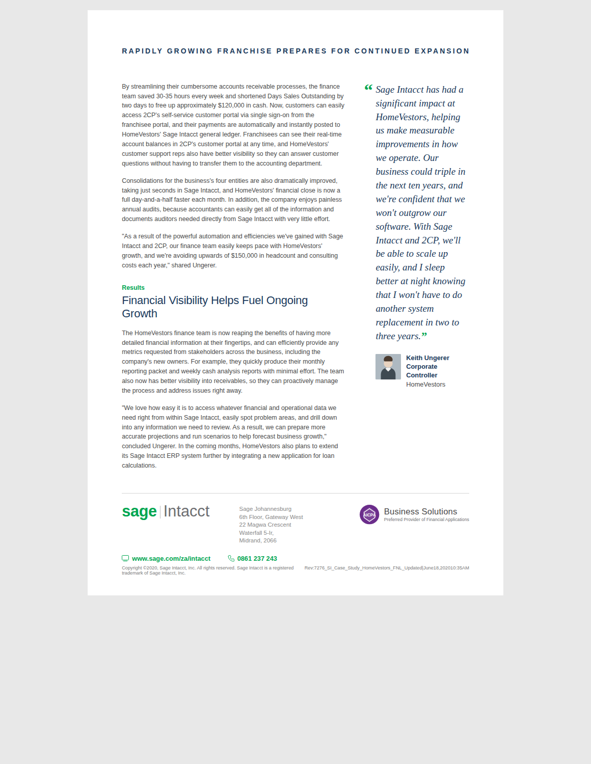RAPIDLY GROWING FRANCHISE PREPARES FOR CONTINUED EXPANSION
By streamlining their cumbersome accounts receivable processes, the finance team saved 30-35 hours every week and shortened Days Sales Outstanding by two days to free up approximately $120,000 in cash. Now, customers can easily access 2CP's self-service customer portal via single sign-on from the franchisee portal, and their payments are automatically and instantly posted to HomeVestors' Sage Intacct general ledger. Franchisees can see their real-time account balances in 2CP's customer portal at any time, and HomeVestors' customer support reps also have better visibility so they can answer customer questions without having to transfer them to the accounting department.
Consolidations for the business's four entities are also dramatically improved, taking just seconds in Sage Intacct, and HomeVestors' financial close is now a full day-and-a-half faster each month. In addition, the company enjoys painless annual audits, because accountants can easily get all of the information and documents auditors needed directly from Sage Intacct with very little effort.
"As a result of the powerful automation and efficiencies we've gained with Sage Intacct and 2CP, our finance team easily keeps pace with HomeVestors' growth, and we're avoiding upwards of $150,000 in headcount and consulting costs each year," shared Ungerer.
Results
Financial Visibility Helps Fuel Ongoing Growth
The HomeVestors finance team is now reaping the benefits of having more detailed financial information at their fingertips, and can efficiently provide any metrics requested from stakeholders across the business, including the company's new owners. For example, they quickly produce their monthly reporting packet and weekly cash analysis reports with minimal effort. The team also now has better visibility into receivables, so they can proactively manage the process and address issues right away.
"We love how easy it is to access whatever financial and operational data we need right from within Sage Intacct, easily spot problem areas, and drill down into any information we need to review. As a result, we can prepare more accurate projections and run scenarios to help forecast business growth," concluded Ungerer. In the coming months, HomeVestors also plans to extend its Sage Intacct ERP system further by integrating a new application for loan calculations.
“
Sage Intacct has had a significant impact at HomeVestors, helping us make measurable improvements in how we operate. Our business could triple in the next ten years, and we're confident that we won't outgrow our software. With Sage Intacct and 2CP, we'll be able to scale up easily, and I sleep better at night knowing that I won't have to do another system replacement in two to three years.”
Keith Ungerer Corporate Controller HomeVestors
sage Intacct
Sage Johannesburg
6th Floor, Gateway West
22 Magwa Crescent
Waterfall 5-Ir,
Midrand, 2066
AICPA
Business Solutions Preferred Provider of Financial Applications
www.sage.com/za/intacct
0861 237 243
Copyright ©2020, Sage Intacct, Inc. All rights reserved. Sage Intacct is a registered trademark of Sage Intacct, Inc. Rev:7276_SI_Case_Study_HomeVestors_FNL_Updated|June18,202010:35AM